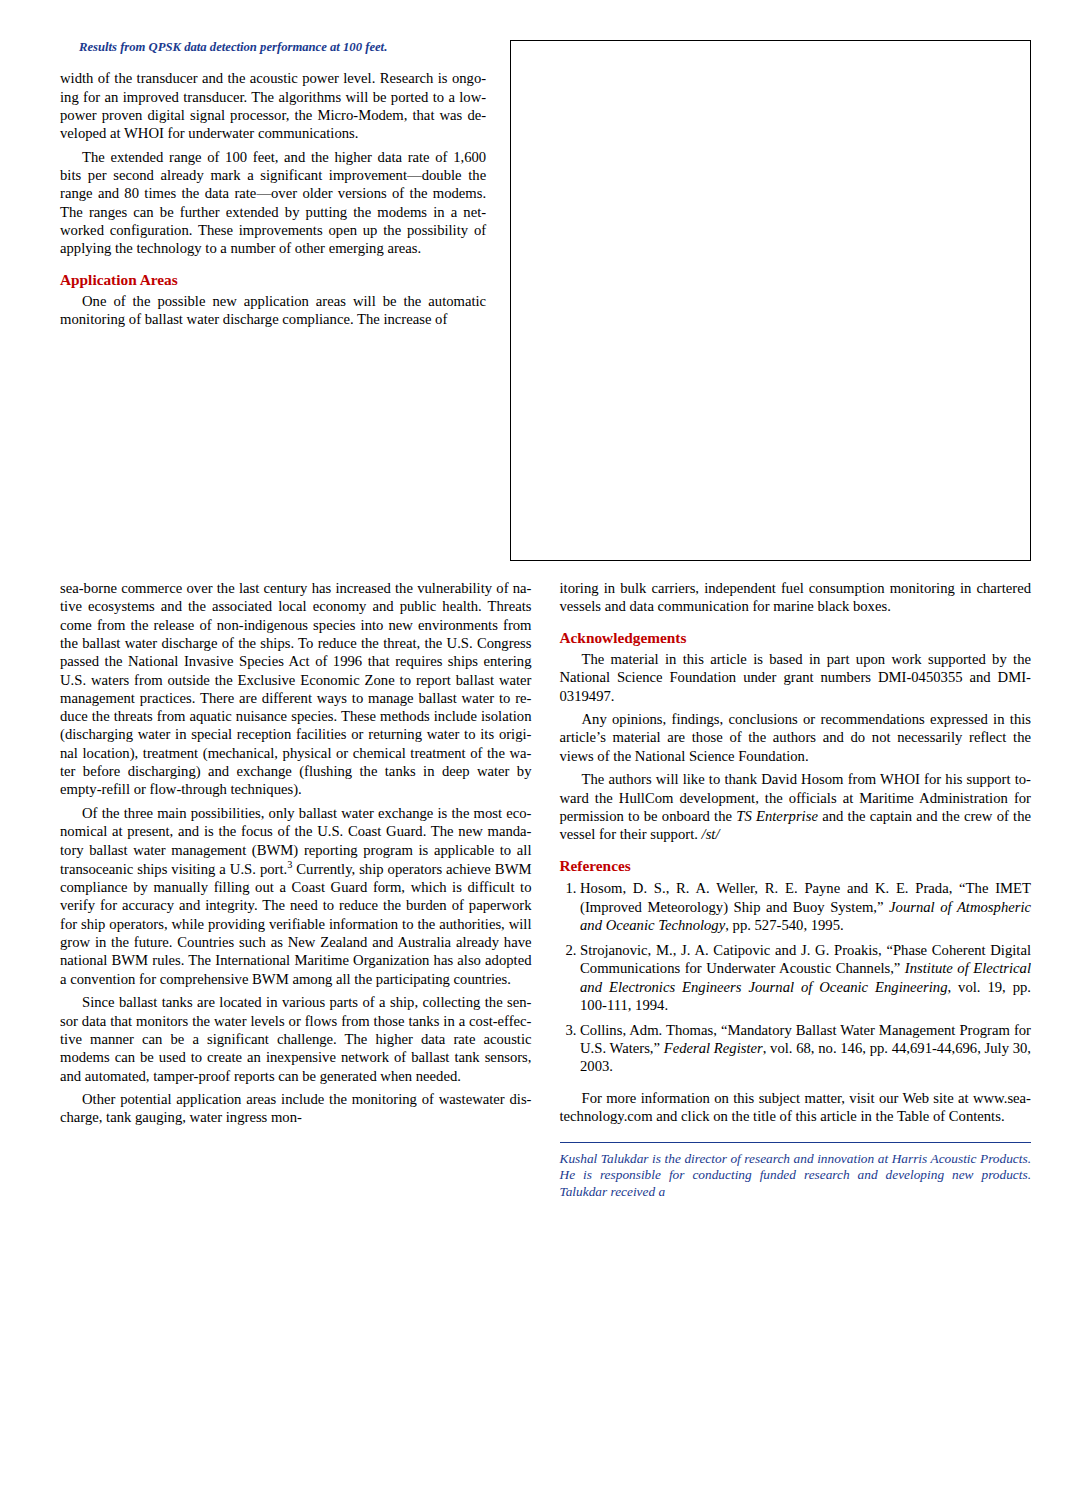Results from QPSK data detection performance at 100 feet.
width of the transducer and the acoustic power level. Research is ongoing for an improved transducer. The algorithms will be ported to a low-power proven digital signal processor, the Micro-Modem, that was developed at WHOI for underwater communications.
The extended range of 100 feet, and the higher data rate of 1,600 bits per second already mark a significant improvement—double the range and 80 times the data rate—over older versions of the modems. The ranges can be further extended by putting the modems in a networked configuration. These improvements open up the possibility of applying the technology to a number of other emerging areas.
Application Areas
One of the possible new application areas will be the automatic monitoring of ballast water discharge compliance. The increase of
sea-borne commerce over the last century has increased the vulnerability of native ecosystems and the associated local economy and public health. Threats come from the release of non-indigenous species into new environments from the ballast water discharge of the ships. To reduce the threat, the U.S. Congress passed the National Invasive Species Act of 1996 that requires ships entering U.S. waters from outside the Exclusive Economic Zone to report ballast water management practices. There are different ways to manage ballast water to reduce the threats from aquatic nuisance species. These methods include isolation (discharging water in special reception facilities or returning water to its original location), treatment (mechanical, physical or chemical treatment of the water before discharging) and exchange (flushing the tanks in deep water by empty-refill or flow-through techniques).
Of the three main possibilities, only ballast water exchange is the most economical at present, and is the focus of the U.S. Coast Guard. The new mandatory ballast water management (BWM) reporting program is applicable to all transoceanic ships visiting a U.S. port.3 Currently, ship operators achieve BWM compliance by manually filling out a Coast Guard form, which is difficult to verify for accuracy and integrity. The need to reduce the burden of paperwork for ship operators, while providing verifiable information to the authorities, will grow in the future. Countries such as New Zealand and Australia already have national BWM rules. The International Maritime Organization has also adopted a convention for comprehensive BWM among all the participating countries.
Since ballast tanks are located in various parts of a ship, collecting the sensor data that monitors the water levels or flows from those tanks in a cost-effective manner can be a significant challenge. The higher data rate acoustic modems can be used to create an inexpensive network of ballast tank sensors, and automated, tamper-proof reports can be generated when needed.
Other potential application areas include the monitoring of wastewater discharge, tank gauging, water ingress mon-
itoring in bulk carriers, independent fuel consumption monitoring in chartered vessels and data communication for marine black boxes.
Acknowledgements
The material in this article is based in part upon work supported by the National Science Foundation under grant numbers DMI-0450355 and DMI-0319497.
Any opinions, findings, conclusions or recommendations expressed in this article’s material are those of the authors and do not necessarily reflect the views of the National Science Foundation.
The authors will like to thank David Hosom from WHOI for his support toward the HullCom development, the officials at Maritime Administration for permission to be onboard the TS Enterprise and the captain and the crew of the vessel for their support. /st/
References
Hosom, D. S., R. A. Weller, R. E. Payne and K. E. Prada, “The IMET (Improved Meteorology) Ship and Buoy System,” Journal of Atmospheric and Oceanic Technology, pp. 527-540, 1995.
Strojanovic, M., J. A. Catipovic and J. G. Proakis, “Phase Coherent Digital Communications for Underwater Acoustic Channels,” Institute of Electrical and Electronics Engineers Journal of Oceanic Engineering, vol. 19, pp. 100-111, 1994.
Collins, Adm. Thomas, “Mandatory Ballast Water Management Program for U.S. Waters,” Federal Register, vol. 68, no. 146, pp. 44,691-44,696, July 30, 2003.
For more information on this subject matter, visit our Web site at www.sea-technology.com and click on the title of this article in the Table of Contents.
Kushal Talukdar is the director of research and innovation at Harris Acoustic Products. He is responsible for conducting funded research and developing new products. Talukdar received a